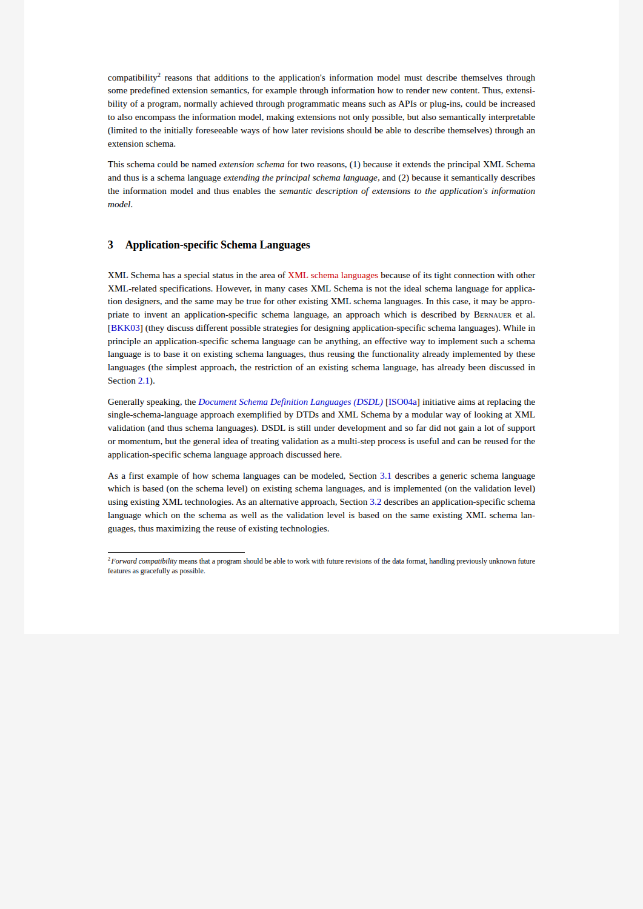compatibility2 reasons that additions to the application's information model must describe themselves through some predefined extension semantics, for example through information how to render new content. Thus, extensibility of a program, normally achieved through programmatic means such as APIs or plug-ins, could be increased to also encompass the information model, making extensions not only possible, but also semantically interpretable (limited to the initially foreseeable ways of how later revisions should be able to describe themselves) through an extension schema.
This schema could be named extension schema for two reasons, (1) because it extends the principal XML Schema and thus is a schema language extending the principal schema language, and (2) because it semantically describes the information model and thus enables the semantic description of extensions to the application's information model.
3 Application-specific Schema Languages
XML Schema has a special status in the area of XML schema languages because of its tight connection with other XML-related specifications. However, in many cases XML Schema is not the ideal schema language for application designers, and the same may be true for other existing XML schema languages. In this case, it may be appropriate to invent an application-specific schema language, an approach which is described by Bernauer et al. [BKK03] (they discuss different possible strategies for designing application-specific schema languages). While in principle an application-specific schema language can be anything, an effective way to implement such a schema language is to base it on existing schema languages, thus reusing the functionality already implemented by these languages (the simplest approach, the restriction of an existing schema language, has already been discussed in Section 2.1).
Generally speaking, the Document Schema Definition Languages (DSDL) [ISO04a] initiative aims at replacing the single-schema-language approach exemplified by DTDs and XML Schema by a modular way of looking at XML validation (and thus schema languages). DSDL is still under development and so far did not gain a lot of support or momentum, but the general idea of treating validation as a multi-step process is useful and can be reused for the application-specific schema language approach discussed here.
As a first example of how schema languages can be modeled, Section 3.1 describes a generic schema language which is based (on the schema level) on existing schema languages, and is implemented (on the validation level) using existing XML technologies. As an alternative approach, Section 3.2 describes an application-specific schema language which on the schema as well as the validation level is based on the same existing XML schema languages, thus maximizing the reuse of existing technologies.
2Forward compatibility means that a program should be able to work with future revisions of the data format, handling previously unknown future features as gracefully as possible.